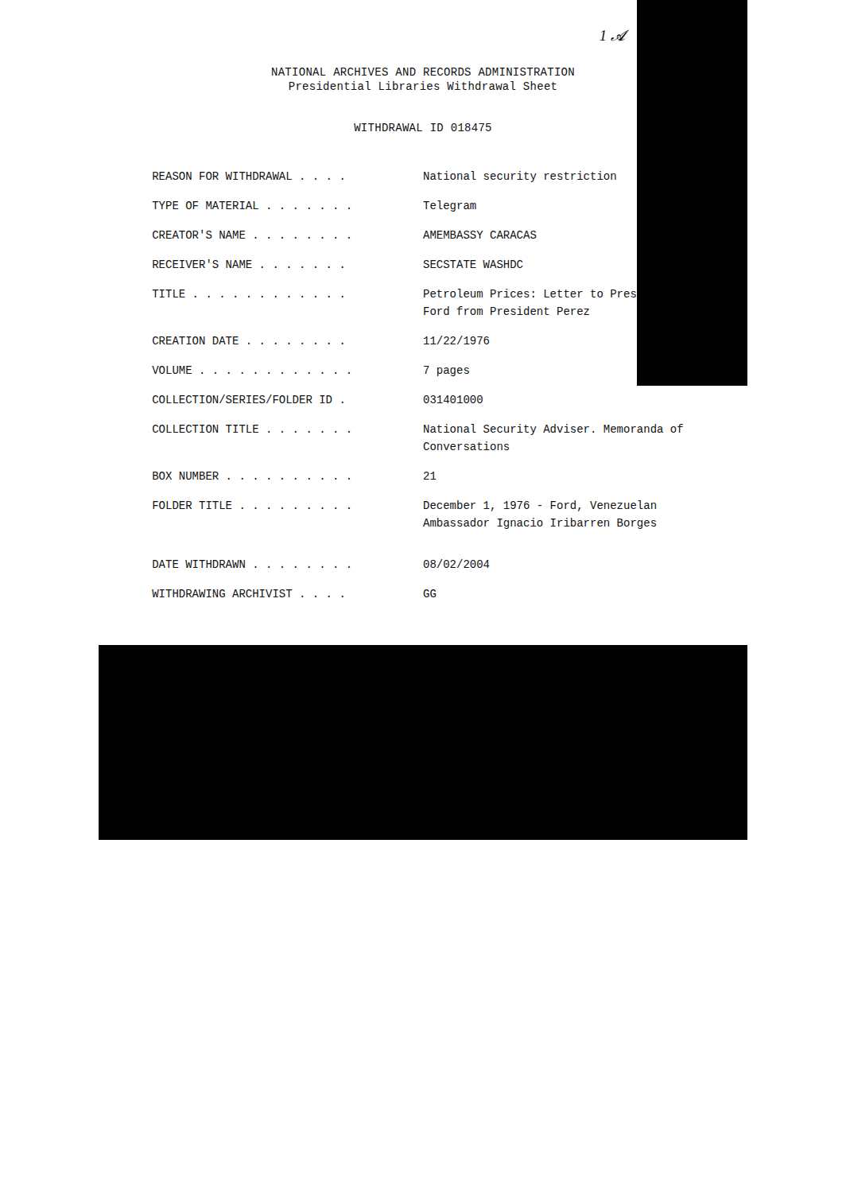1  𝓐
NATIONAL ARCHIVES AND RECORDS ADMINISTRATION
Presidential Libraries Withdrawal Sheet
WITHDRAWAL ID 018475
REASON FOR WITHDRAWAL . . . .
National security restriction
TYPE OF MATERIAL . . . . . . .
Telegram
CREATOR'S NAME . . . . . . . .
AMEMBASSY CARACAS
RECEIVER'S NAME . . . . . . .
SECSTATE WASHDC
TITLE . . . . . . . . . . . .
Petroleum Prices: Letter to PresidentFord from President Perez
CREATION DATE . . . . . . . .
11/22/1976
VOLUME . . . . . . . . . . . .
7 pages
COLLECTION/SERIES/FOLDER ID .
031401000
COLLECTION TITLE . . . . . . .
National Security Adviser. Memoranda ofConversations
BOX NUMBER . . . . . . . . . .
21
FOLDER TITLE . . . . . . . . .
December 1, 1976 - Ford, VenezuelanAmbassador Ignacio Iribarren Borges
DATE WITHDRAWN . . . . . . . .
08/02/2004
WITHDRAWING ARCHIVIST . . . .
GG